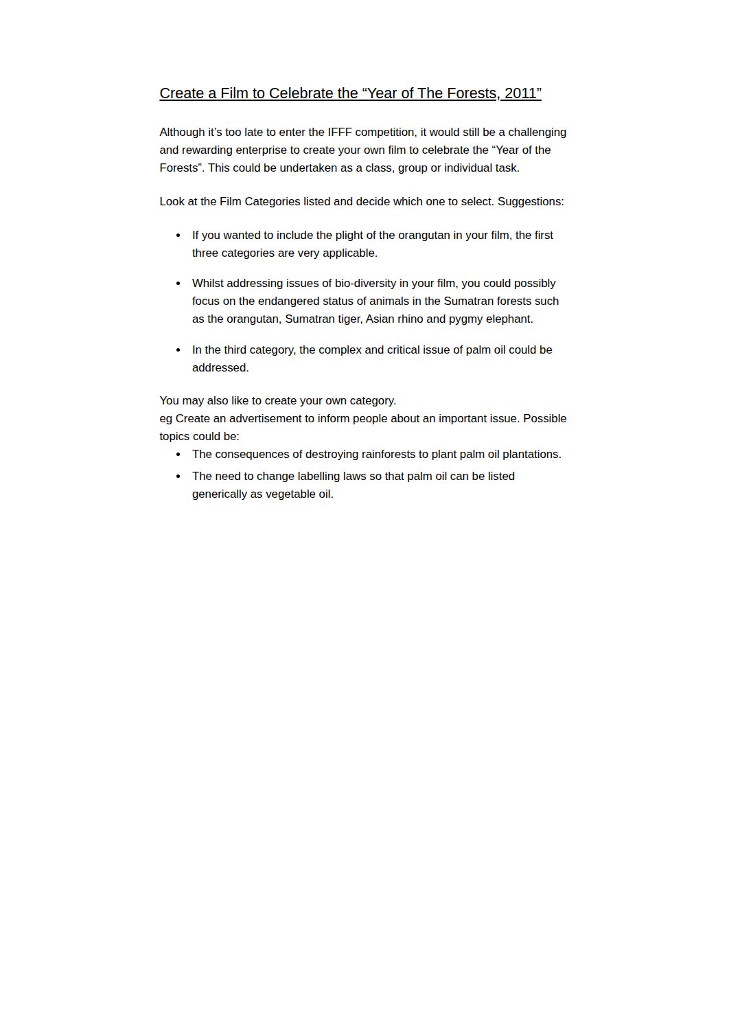Create a Film to Celebrate the “Year of The Forests, 2011”
Although it’s too late to enter the IFFF competition, it would still be a challenging and rewarding enterprise to create your own film to celebrate the “Year of the Forests”. This could be undertaken as a class, group or individual task.
Look at the Film Categories listed and decide which one to select. Suggestions:
If you wanted to include the plight of the orangutan in your film, the first three categories are very applicable.
Whilst addressing issues of bio-diversity in your film, you could possibly focus on the endangered status of animals in the Sumatran forests such as the orangutan, Sumatran tiger, Asian rhino and pygmy elephant.
In the third category, the complex and critical issue of palm oil could be addressed.
You may also like to create your own category.
eg Create an advertisement to inform people about an important issue. Possible topics could be:
The consequences of destroying rainforests to plant palm oil plantations.
The need to change labelling laws so that palm oil can be listed generically as vegetable oil.